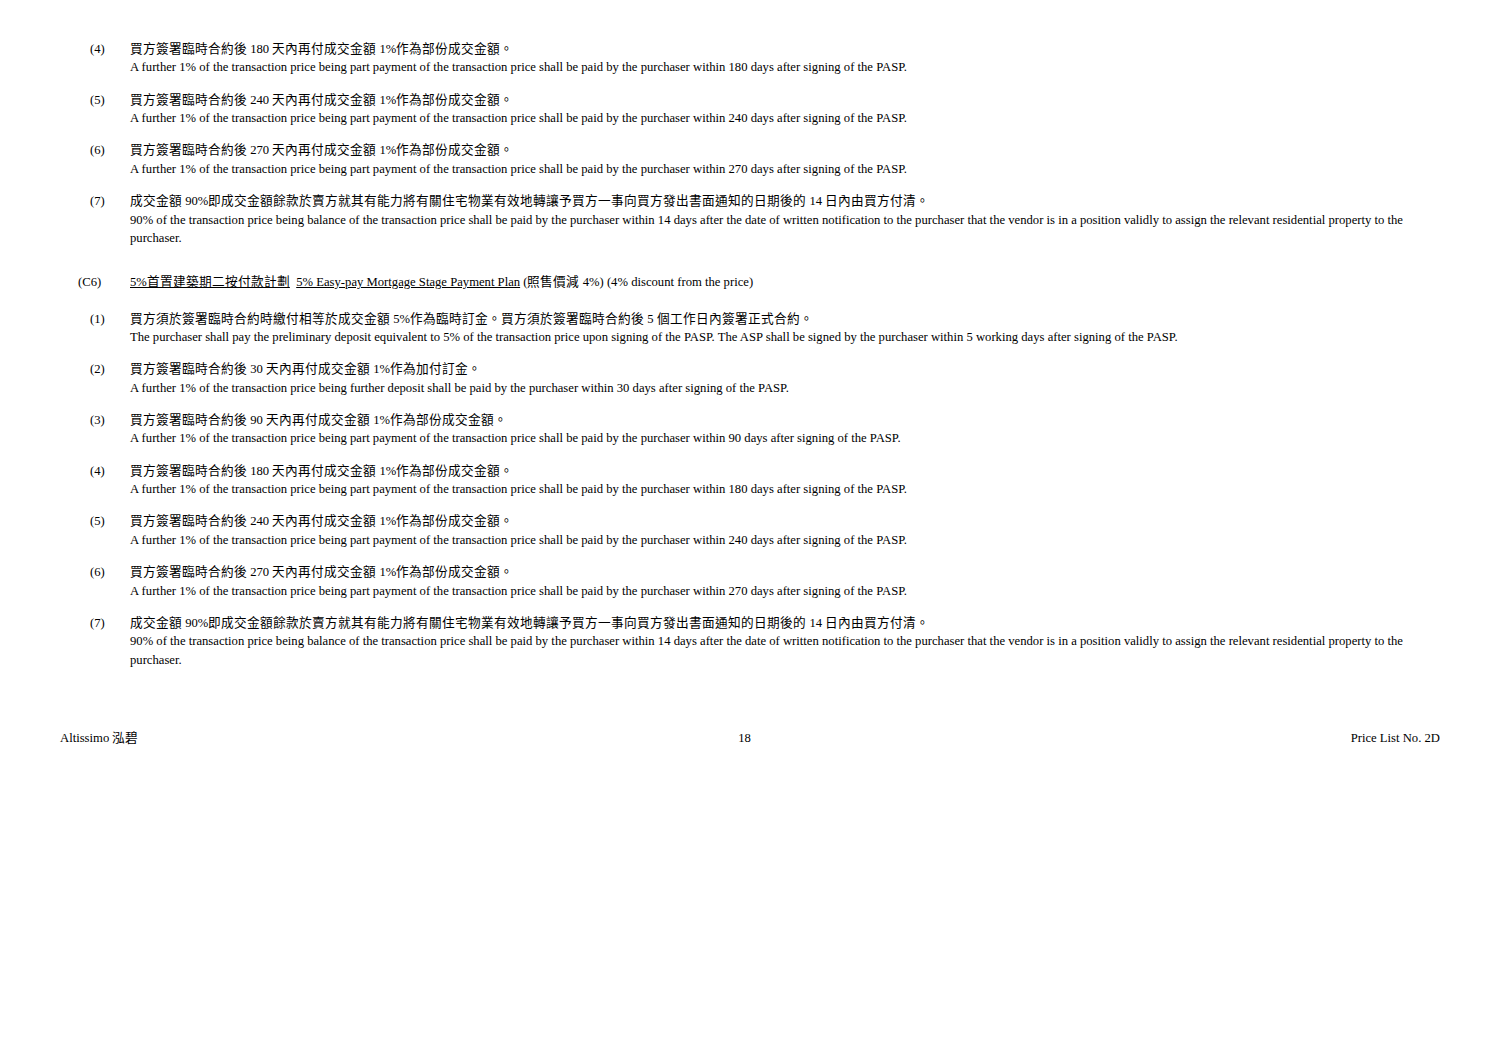(4)
買方簽署臨時合約後 180 天內再付成交金額 1%作為部份成交金額。
A further 1% of the transaction price being part payment of the transaction price shall be paid by the purchaser within 180 days after signing of the PASP.
(5)
買方簽署臨時合約後 240 天內再付成交金額 1%作為部份成交金額。
A further 1% of the transaction price being part payment of the transaction price shall be paid by the purchaser within 240 days after signing of the PASP.
(6)
買方簽署臨時合約後 270 天內再付成交金額 1%作為部份成交金額。
A further 1% of the transaction price being part payment of the transaction price shall be paid by the purchaser within 270 days after signing of the PASP.
(7)
成交金額 90%即成交金額餘款於賣方就其有能力將有關住宅物業有效地轉讓予買方一事向買方發出書面通知的日期後的 14 日內由買方付清。
90% of the transaction price being balance of the transaction price shall be paid by the purchaser within 14 days after the date of written notification to the purchaser that the vendor is in a position validly to assign the relevant residential property to the purchaser.
(C6)
5%首置建築期二按付款計劃 5% Easy-pay Mortgage Stage Payment Plan (照售價減 4%) (4% discount from the price)
(1)
買方須於簽署臨時合約時繳付相等於成交金額 5%作為臨時訂金。買方須於簽署臨時合約後 5 個工作日內簽署正式合約。
The purchaser shall pay the preliminary deposit equivalent to 5% of the transaction price upon signing of the PASP. The ASP shall be signed by the purchaser within 5 working days after signing of the PASP.
(2)
買方簽署臨時合約後 30 天內再付成交金額 1%作為加付訂金。
A further 1% of the transaction price being further deposit shall be paid by the purchaser within 30 days after signing of the PASP.
(3)
買方簽署臨時合約後 90 天內再付成交金額 1%作為部份成交金額。
A further 1% of the transaction price being part payment of the transaction price shall be paid by the purchaser within 90 days after signing of the PASP.
(4)
買方簽署臨時合約後 180 天內再付成交金額 1%作為部份成交金額。
A further 1% of the transaction price being part payment of the transaction price shall be paid by the purchaser within 180 days after signing of the PASP.
(5)
買方簽署臨時合約後 240 天內再付成交金額 1%作為部份成交金額。
A further 1% of the transaction price being part payment of the transaction price shall be paid by the purchaser within 240 days after signing of the PASP.
(6)
買方簽署臨時合約後 270 天內再付成交金額 1%作為部份成交金額。
A further 1% of the transaction price being part payment of the transaction price shall be paid by the purchaser within 270 days after signing of the PASP.
(7)
成交金額 90%即成交金額餘款於賣方就其有能力將有關住宅物業有效地轉讓予買方一事向買方發出書面通知的日期後的 14 日內由買方付清。
90% of the transaction price being balance of the transaction price shall be paid by the purchaser within 14 days after the date of written notification to the purchaser that the vendor is in a position validly to assign the relevant residential property to the purchaser.
Altissimo 泓碧
18
Price List No. 2D